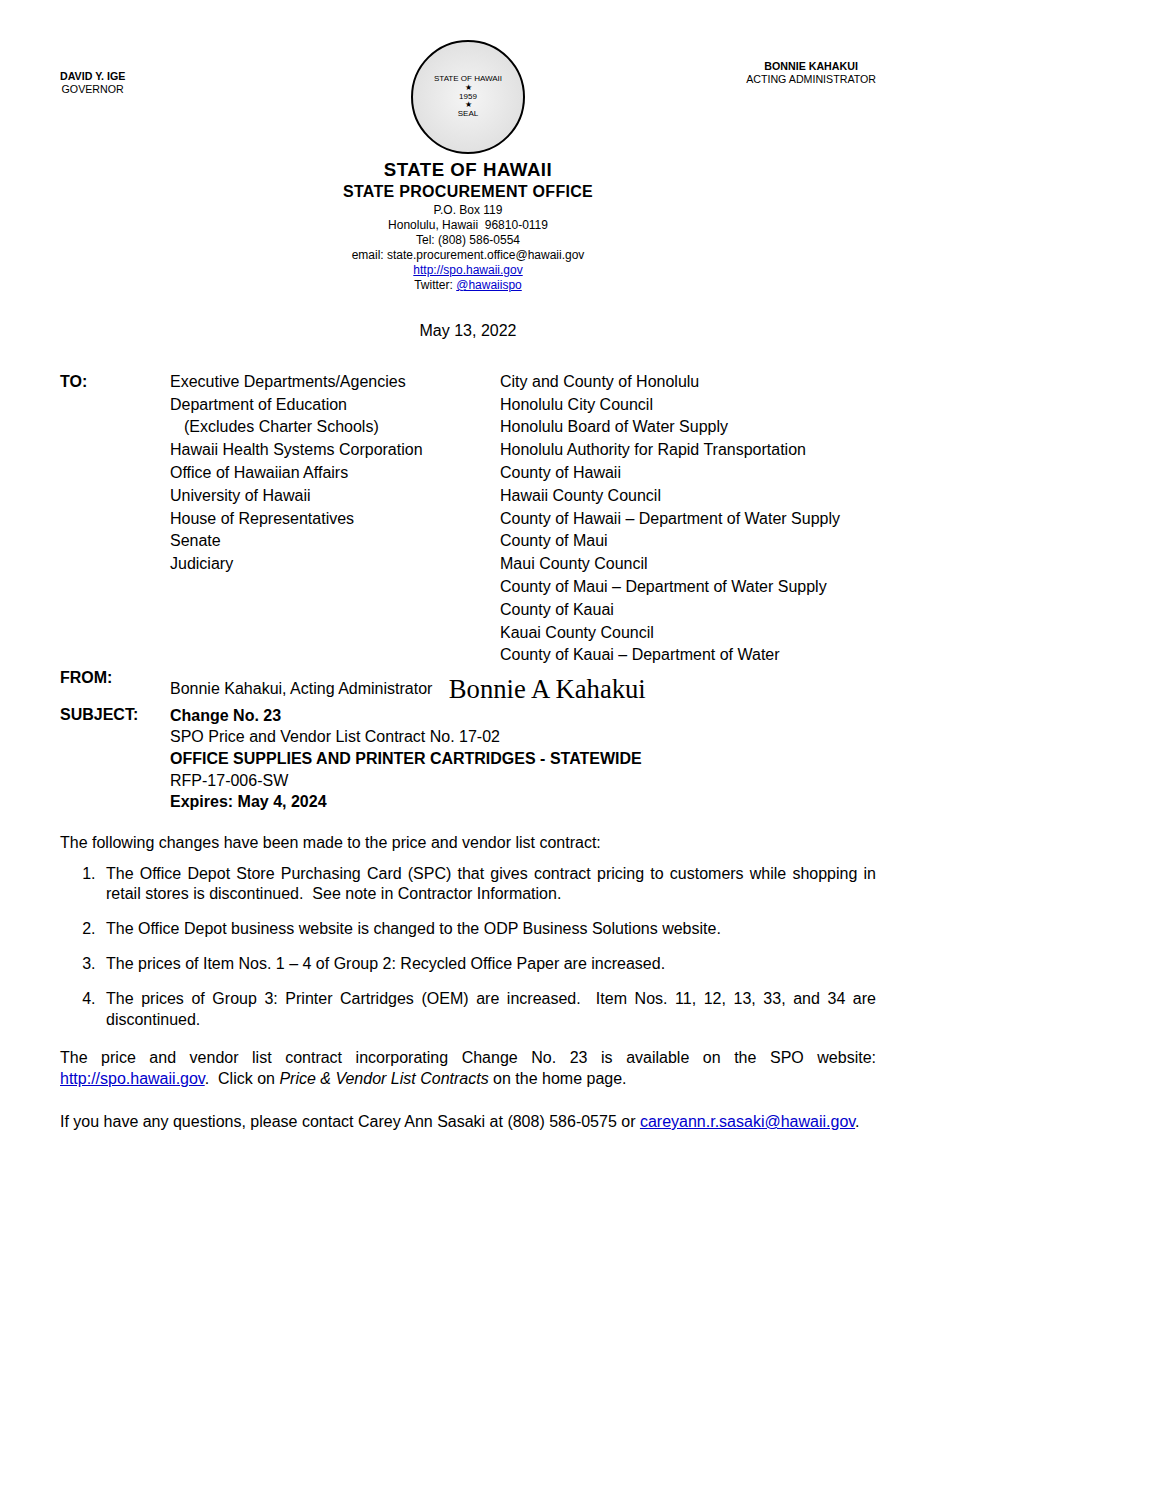DAVID Y. IGE
GOVERNOR
BONNIE KAHAKUI
ACTING ADMINISTRATOR
STATE OF HAWAII
★
1959
★
SEAL
STATE OF HAWAII
STATE PROCUREMENT OFFICE
P.O. Box 119
Honolulu, Hawaii 96810-0119
Tel: (808) 586-0554
email: state.procurement.office@hawaii.gov
http://spo.hawaii.gov
Twitter: @hawaiispo
May 13, 2022
| TO: | Executive Departments/Agencies | City and County of Honolulu |
| | Department of Education | Honolulu City Council |
| | (Excludes Charter Schools) | Honolulu Board of Water Supply |
| | Hawaii Health Systems Corporation | Honolulu Authority for Rapid Transportation |
| | Office of Hawaiian Affairs | County of Hawaii |
| | University of Hawaii | Hawaii County Council |
| | House of Representatives | County of Hawaii – Department of Water Supply |
| | Senate | County of Maui |
| | Judiciary | Maui County Council |
| | | County of Maui – Department of Water Supply |
| | | County of Kauai |
| | | Kauai County Council |
| | | County of Kauai – Department of Water |
| FROM: | Bonnie Kahakui, Acting Administrator Bonnie A Kahakui |
| SUBJECT: | Change No. 23 SPO Price and Vendor List Contract No. 17-02 OFFICE SUPPLIES AND PRINTER CARTRIDGES - STATEWIDE RFP-17-006-SW Expires: May 4, 2024 |
The following changes have been made to the price and vendor list contract:
The Office Depot Store Purchasing Card (SPC) that gives contract pricing to customers while shopping in retail stores is discontinued. See note in Contractor Information.
The Office Depot business website is changed to the ODP Business Solutions website.
The prices of Item Nos. 1 – 4 of Group 2: Recycled Office Paper are increased.
The prices of Group 3: Printer Cartridges (OEM) are increased. Item Nos. 11, 12, 13, 33, and 34 are discontinued.
The price and vendor list contract incorporating Change No. 23 is available on the SPO website: http://spo.hawaii.gov. Click on Price & Vendor List Contracts on the home page.
If you have any questions, please contact Carey Ann Sasaki at (808) 586-0575 or careyann.r.sasaki@hawaii.gov.